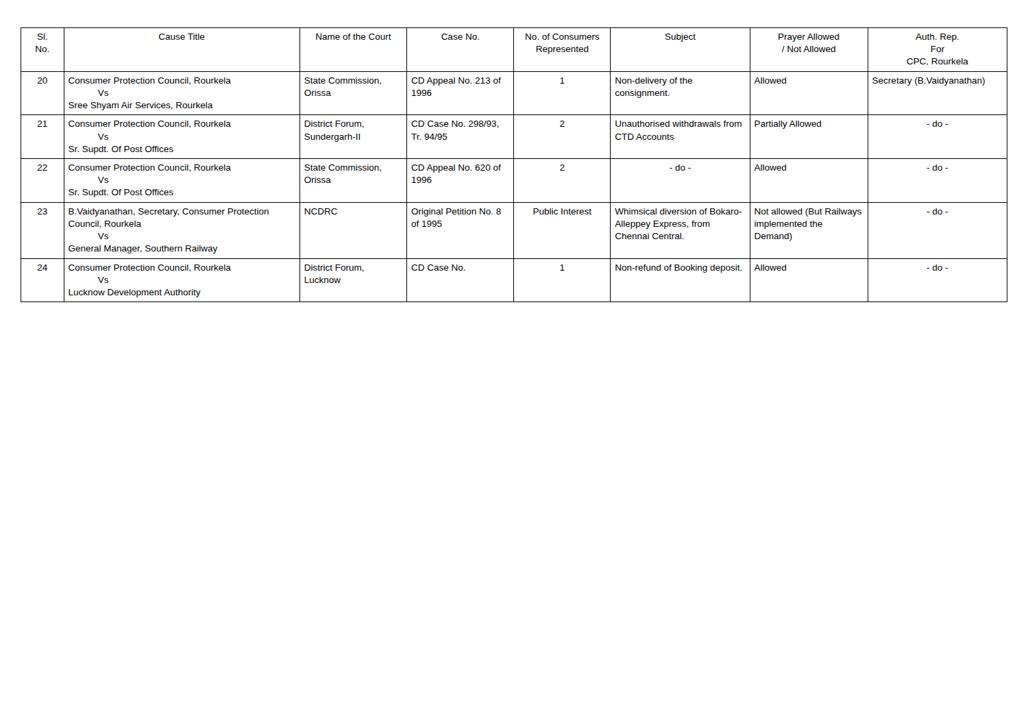| Sl. No. | Cause Title | Name of the Court | Case No. | No. of Consumers Represented | Subject | Prayer Allowed / Not Allowed | Auth. Rep. For CPC, Rourkela |
| --- | --- | --- | --- | --- | --- | --- | --- |
| 20 | Consumer Protection Council, Rourkela Vs Sree Shyam Air Services, Rourkela | State Commission, Orissa | CD Appeal No. 213 of 1996 | 1 | Non-delivery of the consignment. | Allowed | Secretary (B.Vaidyanathan) |
| 21 | Consumer Protection Council, Rourkela Vs Sr. Supdt. Of Post Offices | District Forum, Sundergarh-II | CD Case No. 298/93, Tr. 94/95 | 2 | Unauthorised withdrawals from CTD Accounts | Partially Allowed | - do - |
| 22 | Consumer Protection Council, Rourkela Vs Sr. Supdt. Of Post Offices | State Commission, Orissa | CD Appeal No. 620 of 1996 | 2 | - do - | Allowed | - do - |
| 23 | B.Vaidyanathan, Secretary, Consumer Protection Council, Rourkela Vs General Manager, Southern Railway | NCDRC | Original Petition No. 8 of 1995 | Public Interest | Whimsical diversion of Bokaro-Alleppey Express, from Chennai Central. | Not allowed (But Railways implemented the Demand) | - do - |
| 24 | Consumer Protection Council, Rourkela Vs Lucknow Development Authority | District Forum, Lucknow | CD Case No. | 1 | Non-refund of Booking deposit. | Allowed | - do - |